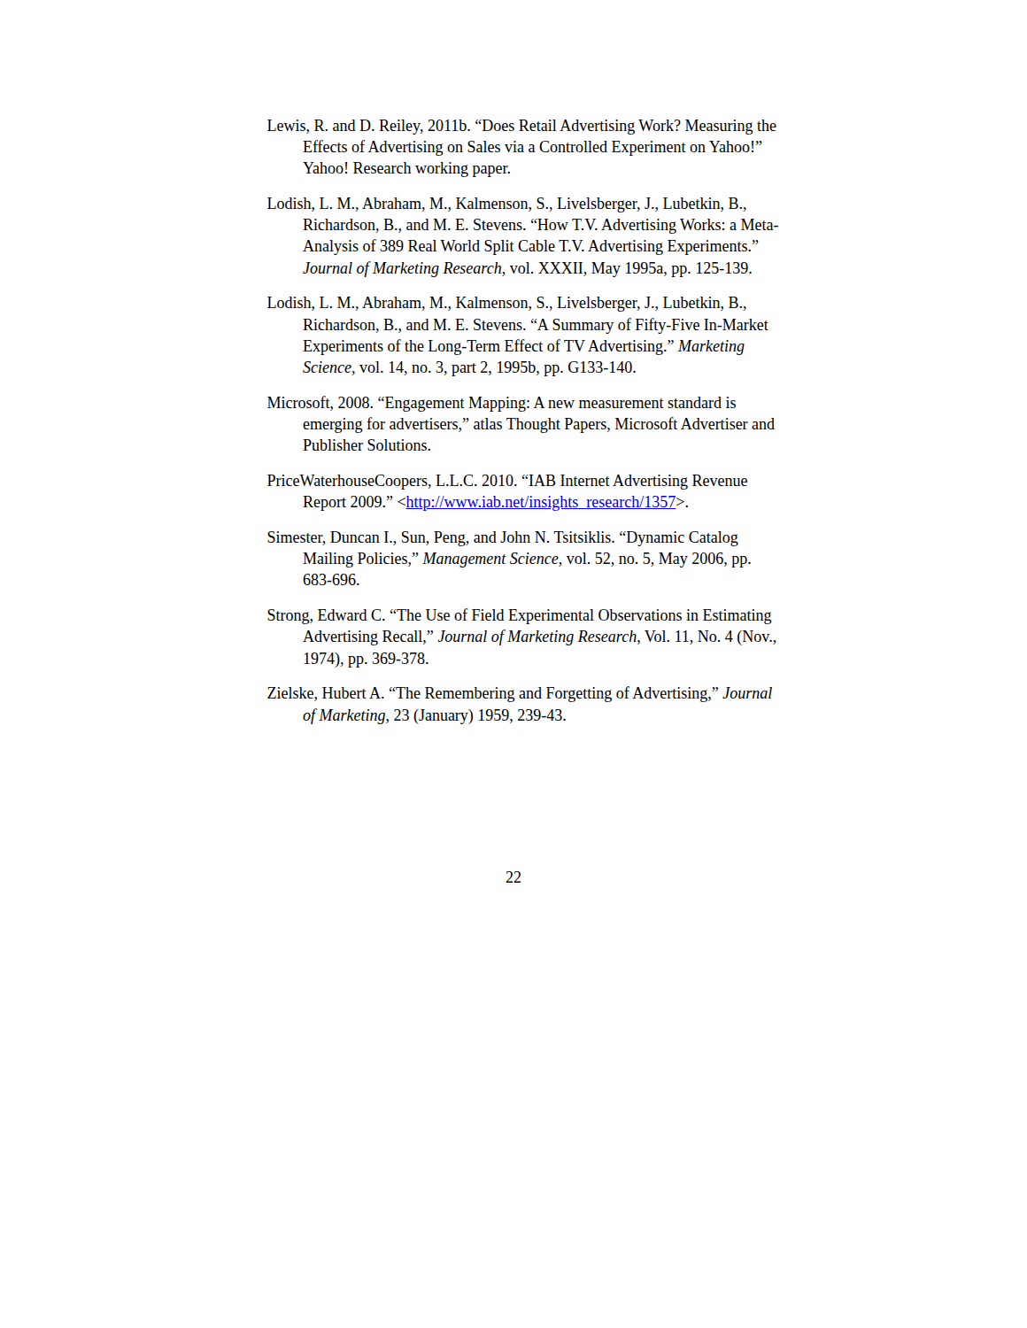Lewis, R. and D. Reiley, 2011b. “Does Retail Advertising Work? Measuring the Effects of Advertising on Sales via a Controlled Experiment on Yahoo!” Yahoo! Research working paper.
Lodish, L. M., Abraham, M., Kalmenson, S., Livelsberger, J., Lubetkin, B., Richardson, B., and M. E. Stevens. “How T.V. Advertising Works: a Meta-Analysis of 389 Real World Split Cable T.V. Advertising Experiments.” Journal of Marketing Research, vol. XXXII, May 1995a, pp. 125-139.
Lodish, L. M., Abraham, M., Kalmenson, S., Livelsberger, J., Lubetkin, B., Richardson, B., and M. E. Stevens. “A Summary of Fifty-Five In-Market Experiments of the Long-Term Effect of TV Advertising.” Marketing Science, vol. 14, no. 3, part 2, 1995b, pp. G133-140.
Microsoft, 2008. “Engagement Mapping: A new measurement standard is emerging for advertisers,” atlas Thought Papers, Microsoft Advertiser and Publisher Solutions.
PriceWaterhouseCoopers, L.L.C. 2010. “IAB Internet Advertising Revenue Report 2009.” <http://www.iab.net/insights_research/1357>.
Simester, Duncan I., Sun, Peng, and John N. Tsitsiklis. “Dynamic Catalog Mailing Policies,” Management Science, vol. 52, no. 5, May 2006, pp. 683-696.
Strong, Edward C. “The Use of Field Experimental Observations in Estimating Advertising Recall,” Journal of Marketing Research, Vol. 11, No. 4 (Nov., 1974), pp. 369-378.
Zielske, Hubert A. “The Remembering and Forgetting of Advertising,” Journal of Marketing, 23 (January) 1959, 239-43.
22